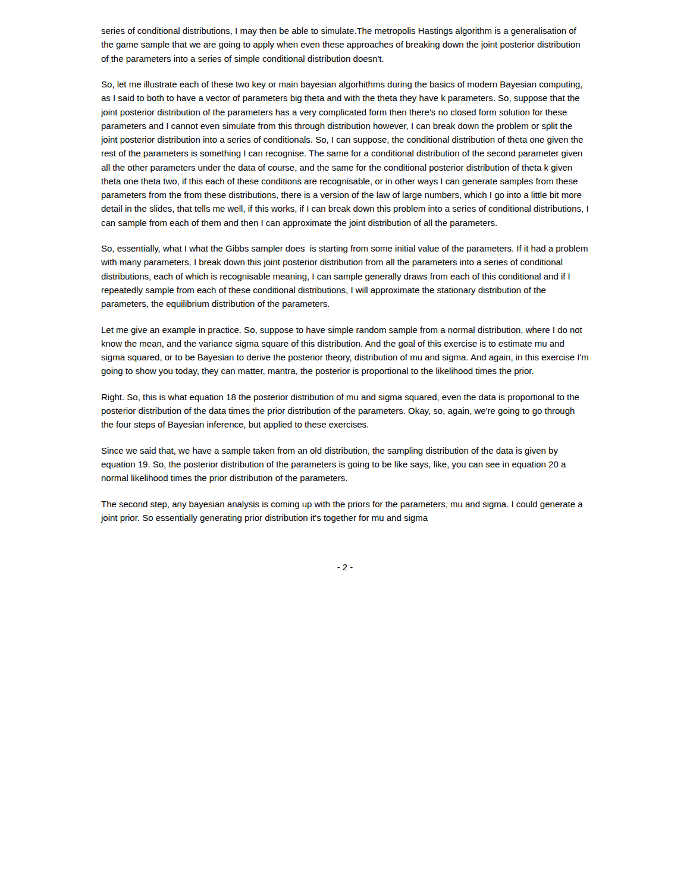series of conditional distributions, I may then be able to simulate.The metropolis Hastings algorithm is a generalisation of the game sample that we are going to apply when even these approaches of breaking down the joint posterior distribution of the parameters into a series of simple conditional distribution doesn't.
So, let me illustrate each of these two key or main bayesian algorhithms during the basics of modern Bayesian computing, as I said to both to have a vector of parameters big theta and with the theta they have k parameters. So, suppose that the joint posterior distribution of the parameters has a very complicated form then there's no closed form solution for these parameters and I cannot even simulate from this through distribution however, I can break down the problem or split the joint posterior distribution into a series of conditionals. So, I can suppose, the conditional distribution of theta one given the rest of the parameters is something I can recognise. The same for a conditional distribution of the second parameter given all the other parameters under the data of course, and the same for the conditional posterior distribution of theta k given theta one theta two, if this each of these conditions are recognisable, or in other ways I can generate samples from these parameters from the from these distributions, there is a version of the law of large numbers, which I go into a little bit more detail in the slides, that tells me well, if this works, if I can break down this problem into a series of conditional distributions, I can sample from each of them and then I can approximate the joint distribution of all the parameters.
So, essentially, what I what the Gibbs sampler does is starting from some initial value of the parameters. If it had a problem with many parameters, I break down this joint posterior distribution from all the parameters into a series of conditional distributions, each of which is recognisable meaning, I can sample generally draws from each of this conditional and if I repeatedly sample from each of these conditional distributions, I will approximate the stationary distribution of the parameters, the equilibrium distribution of the parameters.
Let me give an example in practice. So, suppose to have simple random sample from a normal distribution, where I do not know the mean, and the variance sigma square of this distribution. And the goal of this exercise is to estimate mu and sigma squared, or to be Bayesian to derive the posterior theory, distribution of mu and sigma. And again, in this exercise I'm going to show you today, they can matter, mantra, the posterior is proportional to the likelihood times the prior.
Right. So, this is what equation 18 the posterior distribution of mu and sigma squared, even the data is proportional to the posterior distribution of the data times the prior distribution of the parameters. Okay, so, again, we're going to go through the four steps of Bayesian inference, but applied to these exercises.
Since we said that, we have a sample taken from an old distribution, the sampling distribution of the data is given by equation 19. So, the posterior distribution of the parameters is going to be like says, like, you can see in equation 20 a normal likelihood times the prior distribution of the parameters.
The second step, any bayesian analysis is coming up with the priors for the parameters, mu and sigma. I could generate a joint prior. So essentially generating prior distribution it's together for mu and sigma
- 2 -